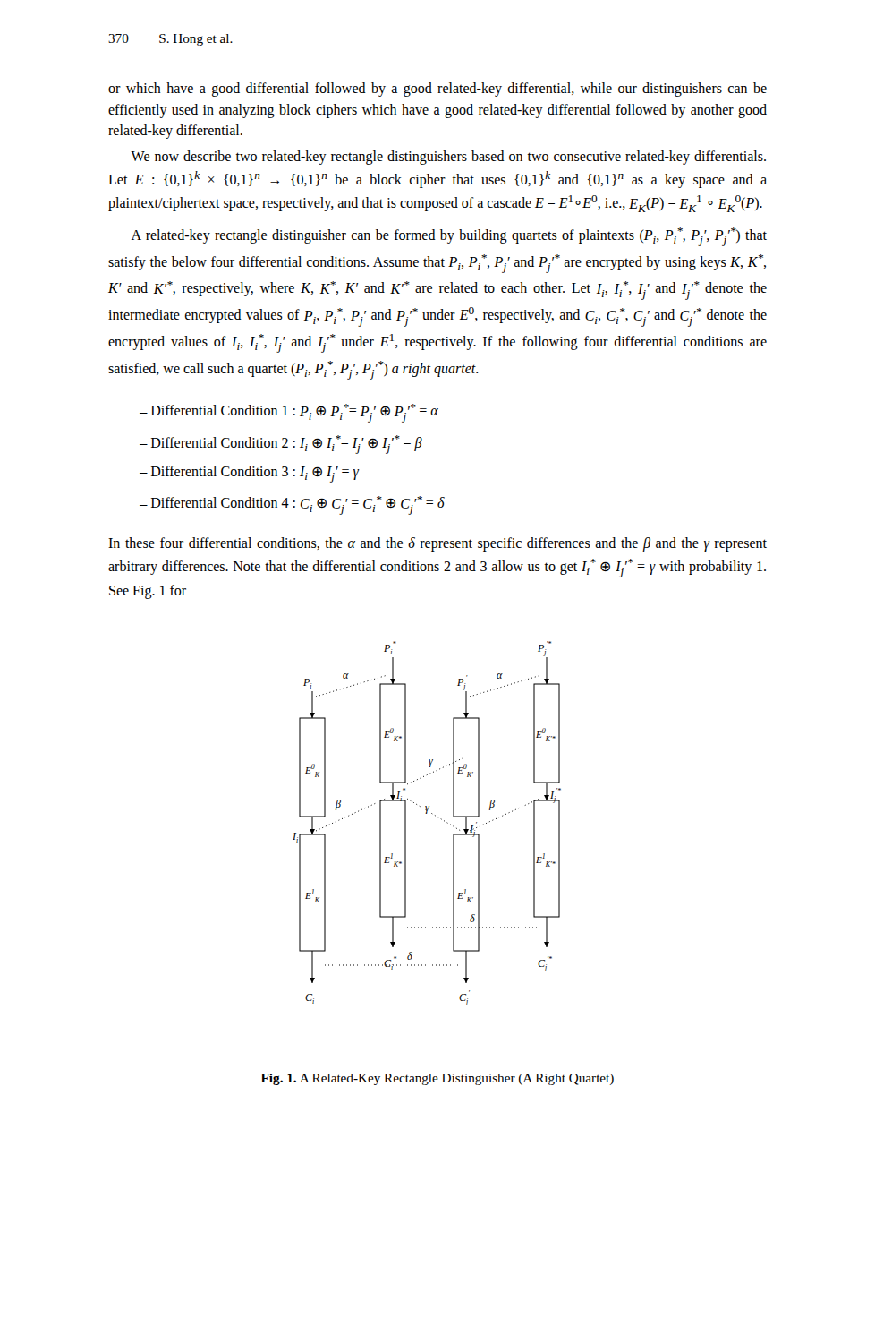370 S. Hong et al.
or which have a good differential followed by a good related-key differential, while our distinguishers can be efficiently used in analyzing block ciphers which have a good related-key differential followed by another good related-key differential.
We now describe two related-key rectangle distinguishers based on two consecutive related-key differentials. Let E : {0,1}k × {0,1}n → {0,1}n be a block cipher that uses {0,1}k and {0,1}n as a key space and a plaintext/ciphertext space, respectively, and that is composed of a cascade E = E1∘E0, i.e., EK(P) = EK1 ∘ EK0(P).
A related-key rectangle distinguisher can be formed by building quartets of plaintexts (Pi, Pi*, Pj′, Pj′*) that satisfy the below four differential conditions. Assume that Pi, Pi*, Pj′ and Pj′* are encrypted by using keys K, K*, K′ and K′*, respectively, where K, K*, K′ and K′* are related to each other. Let Ii, Ii*, Ij′ and Ij′* denote the intermediate encrypted values of Pi, Pi*, Pj′ and Pj′* under E0, respectively, and Ci, Ci*, Cj′ and Cj′* denote the encrypted values of Ii, Ii*, Ij′ and Ij′* under E1, respectively. If the following four differential conditions are satisfied, we call such a quartet (Pi, Pi*, Pj′, Pj′*) a right quartet.
Differential Condition 1 : Pi ⊕ Pi*= Pj′ ⊕ Pj′* = α
Differential Condition 2 : Ii ⊕ Ii*= Ij′ ⊕ Ij′* = β
Differential Condition 3 : Ii ⊕ Ij′ = γ
Differential Condition 4 : Ci ⊕ Cj′ = Ci* ⊕ Cj′* = δ
In these four differential conditions, the α and the δ represent specific differences and the β and the γ represent arbitrary differences. Note that the differential conditions 2 and 3 allow us to get Ii* ⊕ Ij′* = γ with probability 1. See Fig. 1 for
Pi Pi* Pj′ Pj′* α α E0K E0K* E0K′ E0K′* Ii Ii* Ij′ Ij′* β β γ γ E1K E1K* E1K′ E1K′* δ δ Ci Ci* Cj′ Cj′*
Fig. 1. A Related-Key Rectangle Distinguisher (A Right Quartet)